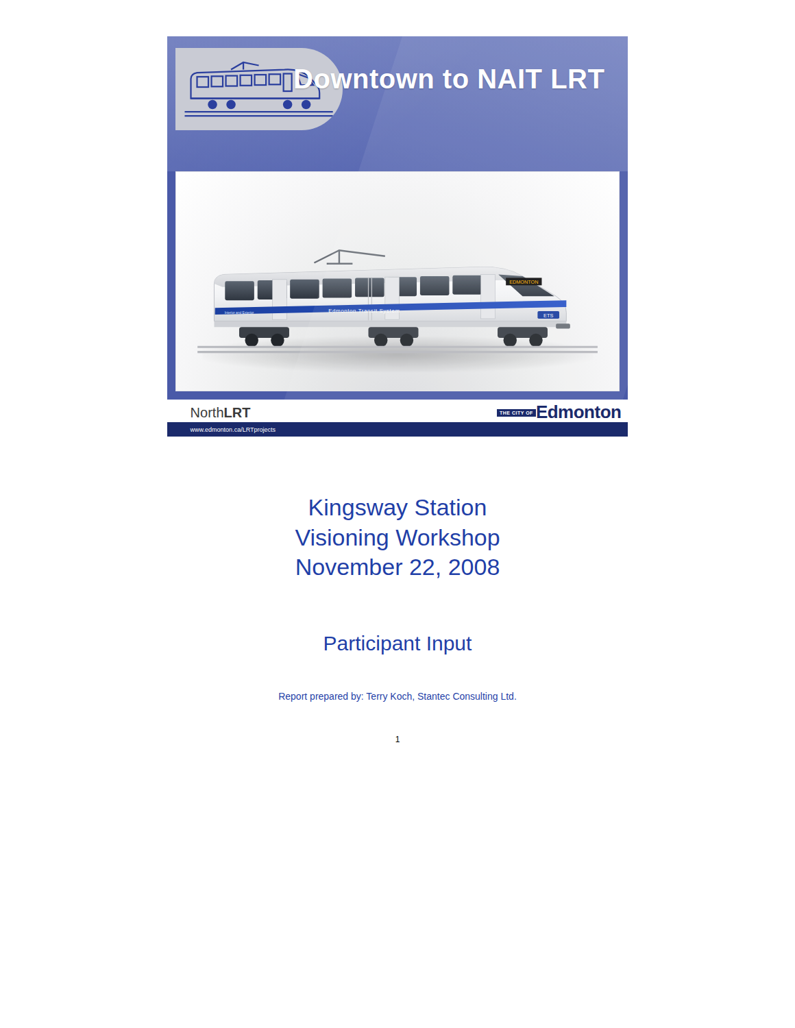Downtown to NAIT LRT
EDMONTON Edmonton Transit System Interior and Exterior ETS
NorthLRT
THE CITY OF Edmonton
www.edmonton.ca/LRTprojects
Kingsway Station
Visioning Workshop
November 22, 2008
Participant Input
Report prepared by: Terry Koch, Stantec Consulting Ltd.
1